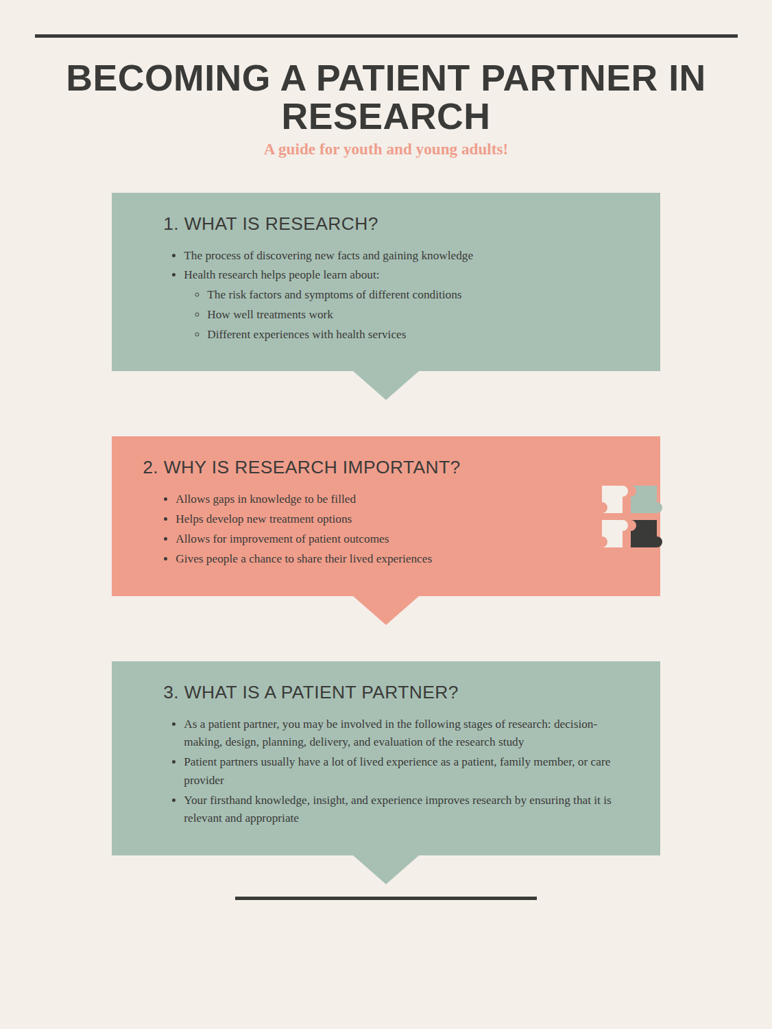Becoming a Patient Partner in Research
A guide for youth and young adults!
1. What is research?
The process of discovering new facts and gaining knowledge
Health research helps people learn about:
The risk factors and symptoms of different conditions
How well treatments work
Different experiences with health services
2. Why is research important?
Allows gaps in knowledge to be filled
Helps develop new treatment options
Allows for improvement of patient outcomes
Gives people a chance to share their lived experiences
3. What is a patient partner?
As a patient partner, you may be involved in the following stages of research: decision-making, design, planning, delivery, and evaluation of the research study
Patient partners usually have a lot of lived experience as a patient, family member, or care provider
Your firsthand knowledge, insight, and experience improves research by ensuring that it is relevant and appropriate